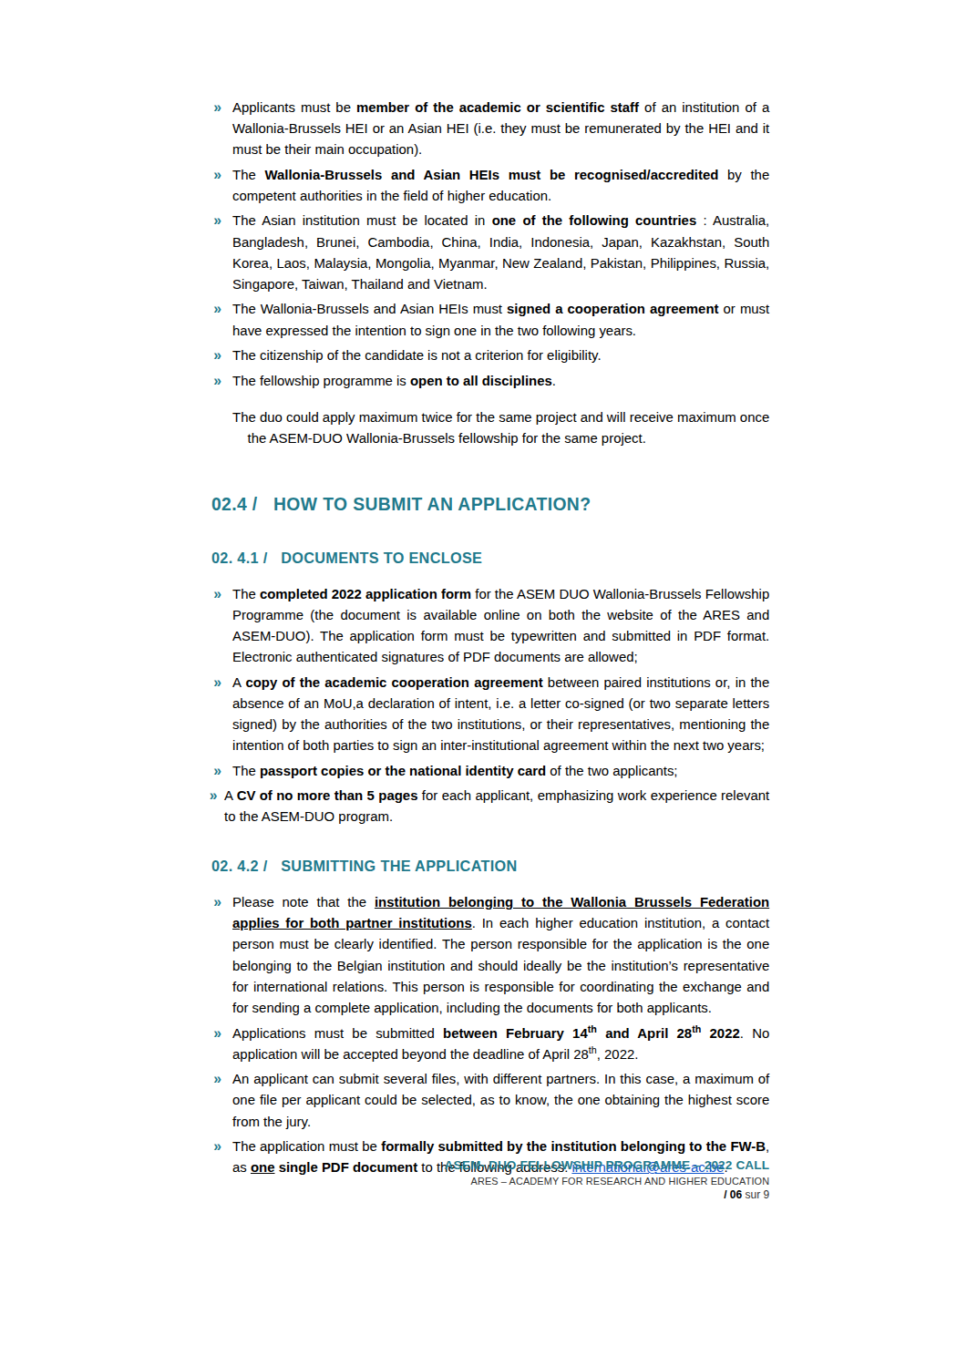Applicants must be member of the academic or scientific staff of an institution of a Wallonia-Brussels HEI or an Asian HEI (i.e. they must be remunerated by the HEI and it must be their main occupation).
The Wallonia-Brussels and Asian HEIs must be recognised/accredited by the competent authorities in the field of higher education.
The Asian institution must be located in one of the following countries : Australia, Bangladesh, Brunei, Cambodia, China, India, Indonesia, Japan, Kazakhstan, South Korea, Laos, Malaysia, Mongolia, Myanmar, New Zealand, Pakistan, Philippines, Russia, Singapore, Taiwan, Thailand and Vietnam.
The Wallonia-Brussels and Asian HEIs must signed a cooperation agreement or must have expressed the intention to sign one in the two following years.
The citizenship of the candidate is not a criterion for eligibility.
The fellowship programme is open to all disciplines.
The duo could apply maximum twice for the same project and will receive maximum once the ASEM-DUO Wallonia-Brussels fellowship for the same project.
02.4 /HOW TO SUBMIT AN APPLICATION?
02. 4.1 /DOCUMENTS TO ENCLOSE
The completed 2022 application form for the ASEM DUO Wallonia-Brussels Fellowship Programme (the document is available online on both the website of the ARES and ASEM-DUO). The application form must be typewritten and submitted in PDF format. Electronic authenticated signatures of PDF documents are allowed;
A copy of the academic cooperation agreement between paired institutions or, in the absence of an MoU,a declaration of intent, i.e. a letter co-signed (or two separate letters signed) by the authorities of the two institutions, or their representatives, mentioning the intention of both parties to sign an inter-institutional agreement within the next two years;
The passport copies or the national identity card of the two applicants;
A CV of no more than 5 pages for each applicant, emphasizing work experience relevant to the ASEM-DUO program.
02. 4.2 /SUBMITTING THE APPLICATION
Please note that the institution belonging to the Wallonia Brussels Federation applies for both partner institutions. In each higher education institution, a contact person must be clearly identified. The person responsible for the application is the one belonging to the Belgian institution and should ideally be the institution’s representative for international relations. This person is responsible for coordinating the exchange and for sending a complete application, including the documents for both applicants.
Applications must be submitted between February 14th and April 28th 2022. No application will be accepted beyond the deadline of April 28th, 2022.
An applicant can submit several files, with different partners. In this case, a maximum of one file per applicant could be selected, as to know, the one obtaining the highest score from the jury.
The application must be formally submitted by the institution belonging to the FW-B, as one single PDF document to the following address: international@ares-ac.be.
ASEM- DUO FELLOWSHIP PROGRAMME – 2022 CALL
ARES – ACADEMY FOR RESEARCH AND HIGHER EDUCATION
/ 06 sur 9